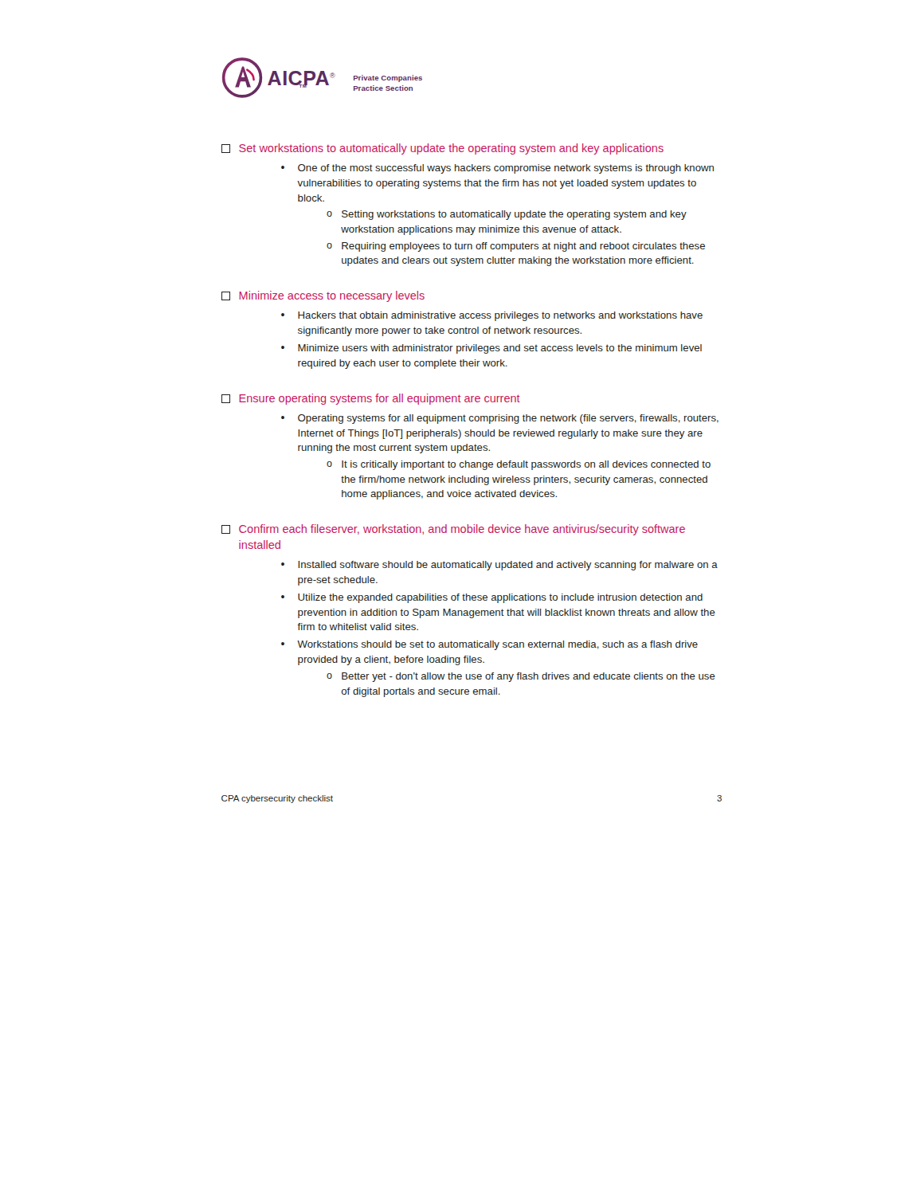AICPA®TM
Private Companies
Practice Section
Set workstations to automatically update the operating system and key applications
One of the most successful ways hackers compromise network systems is through known vulnerabilities to operating systems that the firm has not yet loaded system updates to block.
Setting workstations to automatically update the operating system and key workstation applications may minimize this avenue of attack.
Requiring employees to turn off computers at night and reboot circulates these updates and clears out system clutter making the workstation more efficient.
Minimize access to necessary levels
Hackers that obtain administrative access privileges to networks and workstations have significantly more power to take control of network resources.
Minimize users with administrator privileges and set access levels to the minimum level required by each user to complete their work.
Ensure operating systems for all equipment are current
Operating systems for all equipment comprising the network (file servers, firewalls, routers, Internet of Things [IoT] peripherals) should be reviewed regularly to make sure they are running the most current system updates.
It is critically important to change default passwords on all devices connected to the firm/home network including wireless printers, security cameras, connected home appliances, and voice activated devices.
Confirm each fileserver, workstation, and mobile device have antivirus/security software installed
Installed software should be automatically updated and actively scanning for malware on a pre-set schedule.
Utilize the expanded capabilities of these applications to include intrusion detection and prevention in addition to Spam Management that will blacklist known threats and allow the firm to whitelist valid sites.
Workstations should be set to automatically scan external media, such as a flash drive provided by a client, before loading files.
Better yet - don't allow the use of any flash drives and educate clients on the use of digital portals and secure email.
CPA cybersecurity checklist 3